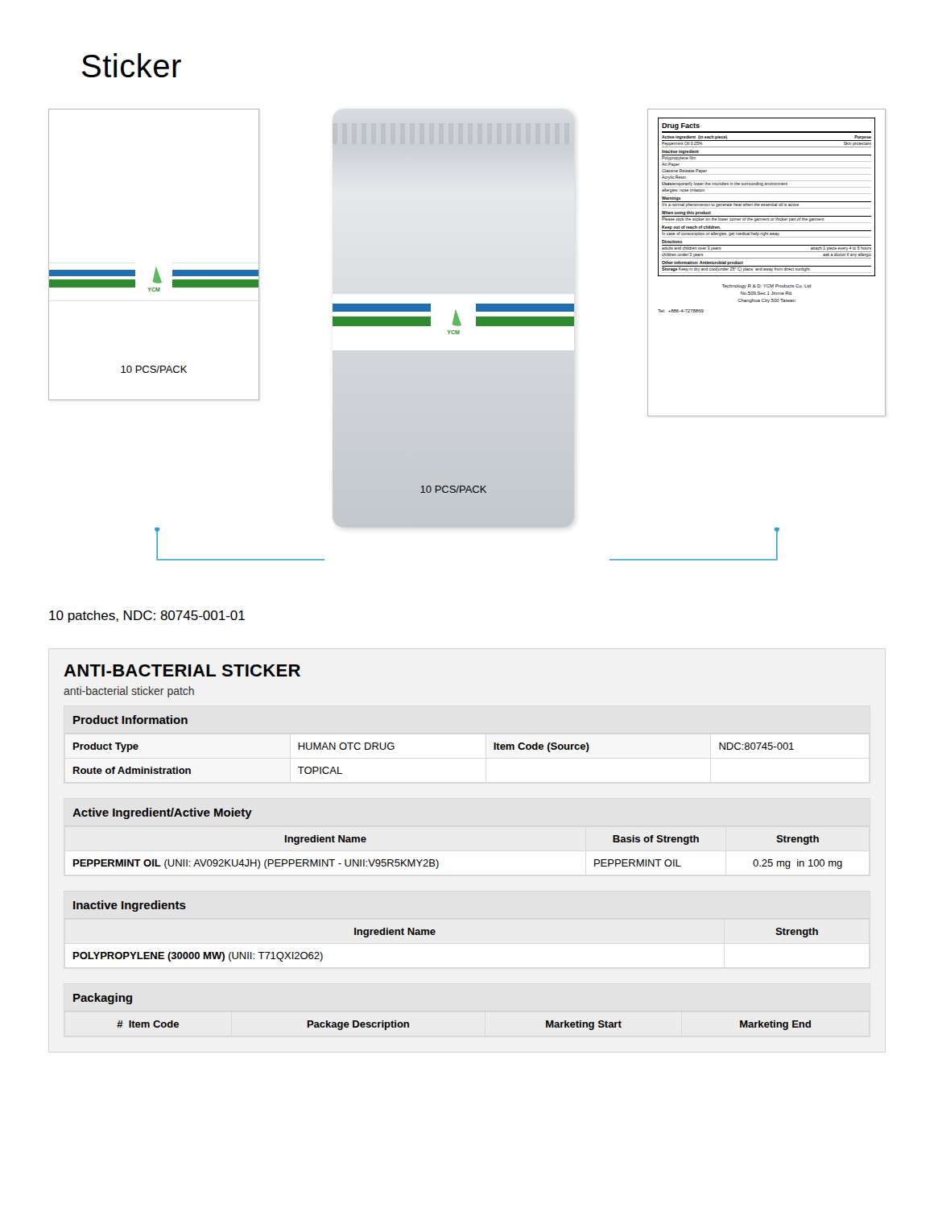Sticker
YCM
10 PCS/PACK
YCM
10 PCS/PACK
Drug Facts
Active ingredient (in each piece) Purpose
Peppermint Oil 0.25% Skin protectant
Inactive ingredient
Polypropylene film
Art Paper
Glassine Release Paper
Acrylic Resin
Usestemporarily lower the microbes in the surrounding environment
allergies: nose irritation
Warnings
It's a normal phenomenon to generate heat when the essential oil is active
When using this product
Please stick the sticker on the lower corner of the garment or thicker part of the garment
Keep out of reach of children.
In case of consumption or allergies, get medical help right away.
Directions
adults and children over 3 years attach 1 piece every 4 to 6 hours
children under 3 years ask a doctor if any allergic
Other information: Antimicrobial product
Storage Keep in dry and cool(under 25° C) place, and away from direct sunlight.
Technology R & D: YCM Products Co. Ltd
No.509,Sec.1 Jinma Rd.
Changhua City 500 Taiwan
Tel: +886-4-7278869
10 patches, NDC: 80745-001-01
ANTI-BACTERIAL STICKER
anti-bacterial sticker patch
Product Information
| Product Type | HUMAN OTC DRUG | Item Code (Source) | NDC:80745-001 |
| Route of Administration | TOPICAL | | |
Active Ingredient/Active Moiety
| Ingredient Name | Basis of Strength | Strength |
| --- | --- | --- |
| PEPPERMINT OIL (UNII: AV092KU4JH) (PEPPERMINT - UNII:V95R5KMY2B) | PEPPERMINT OIL | 0.25 mg in 100 mg |
Inactive Ingredients
| Ingredient Name | Strength |
| --- | --- |
| POLYPROPYLENE (30000 MW) (UNII: T71QXI2O62) | |
Packaging
| # Item Code | Package Description | Marketing Start | Marketing End |
| --- | --- | --- | --- |